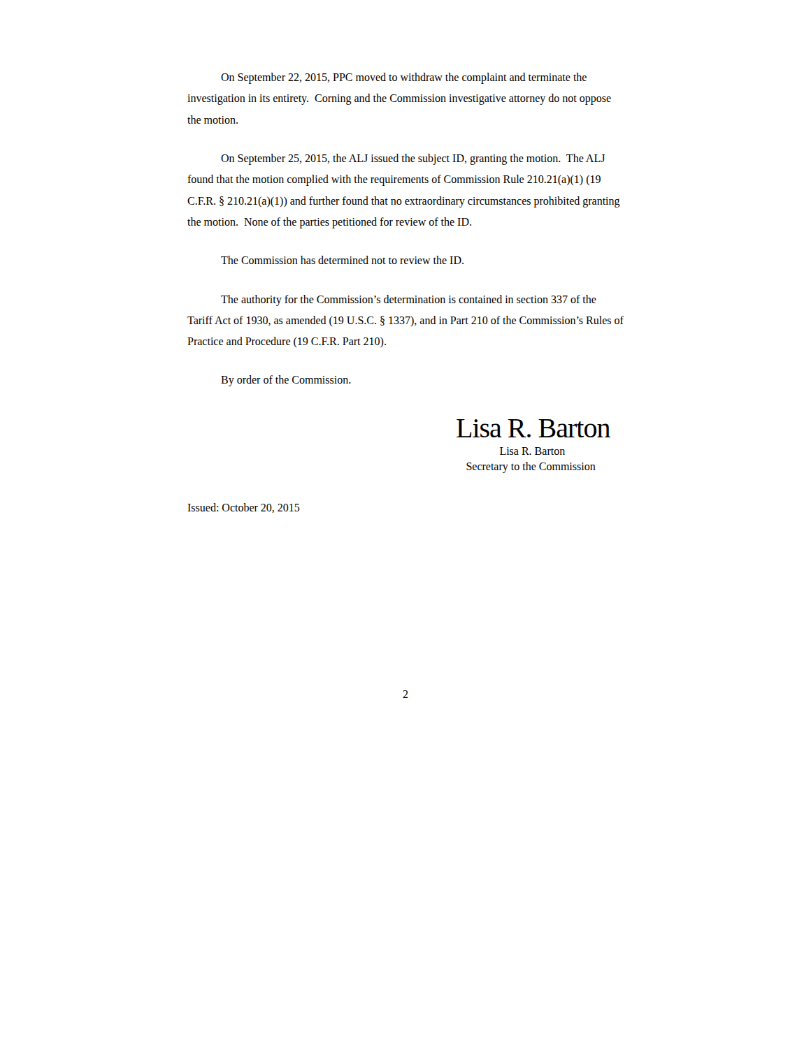On September 22, 2015, PPC moved to withdraw the complaint and terminate the investigation in its entirety. Corning and the Commission investigative attorney do not oppose the motion.
On September 25, 2015, the ALJ issued the subject ID, granting the motion. The ALJ found that the motion complied with the requirements of Commission Rule 210.21(a)(1) (19 C.F.R. § 210.21(a)(1)) and further found that no extraordinary circumstances prohibited granting the motion. None of the parties petitioned for review of the ID.
The Commission has determined not to review the ID.
The authority for the Commission’s determination is contained in section 337 of the Tariff Act of 1930, as amended (19 U.S.C. § 1337), and in Part 210 of the Commission’s Rules of Practice and Procedure (19 C.F.R. Part 210).
By order of the Commission.
Lisa R. Barton
Lisa R. Barton
Secretary to the Commission
Issued: October 20, 2015
2